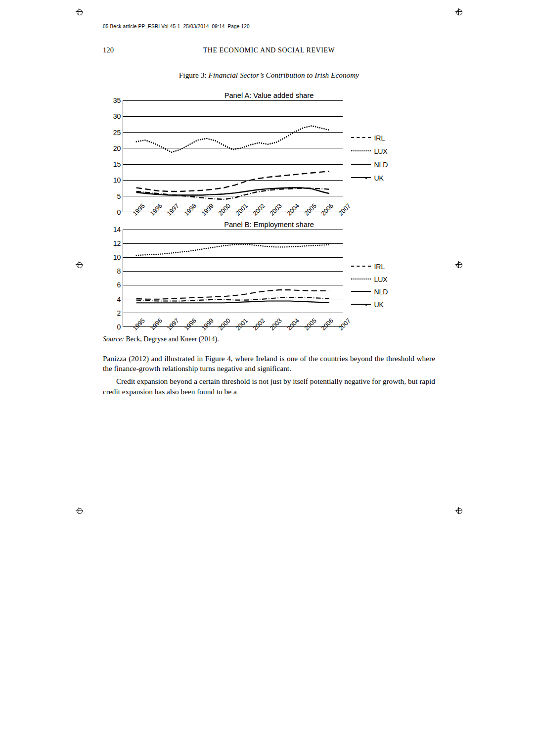05 Beck article PP_ESRI Vol 45-1 25/03/2014 09:14 Page 120
120
THE ECONOMIC AND SOCIAL REVIEW
Figure 3: Financial Sector’s Contribution to Irish Economy
Panel A: Value added share
35 30 25 20 15 10 5 0
1995 1996 1997 1998 1999 2000 2001 2002 2003 2004 2005 2006 2007
IRL
LUX
NLD
UK
Panel B: Employment share
14 12 10 8 6 4 2 0
1995 1996 1997 1998 1999 2000 2001 2002 2003 2004 2005 2006 2007
IRL
LUX
NLD
UK
Source: Beck, Degryse and Kneer (2014).
Panizza (2012) and illustrated in Figure 4, where Ireland is one of the countries beyond the threshold where the finance-growth relationship turns negative and significant.
Credit expansion beyond a certain threshold is not just by itself potentially negative for growth, but rapid credit expansion has also been found to be a